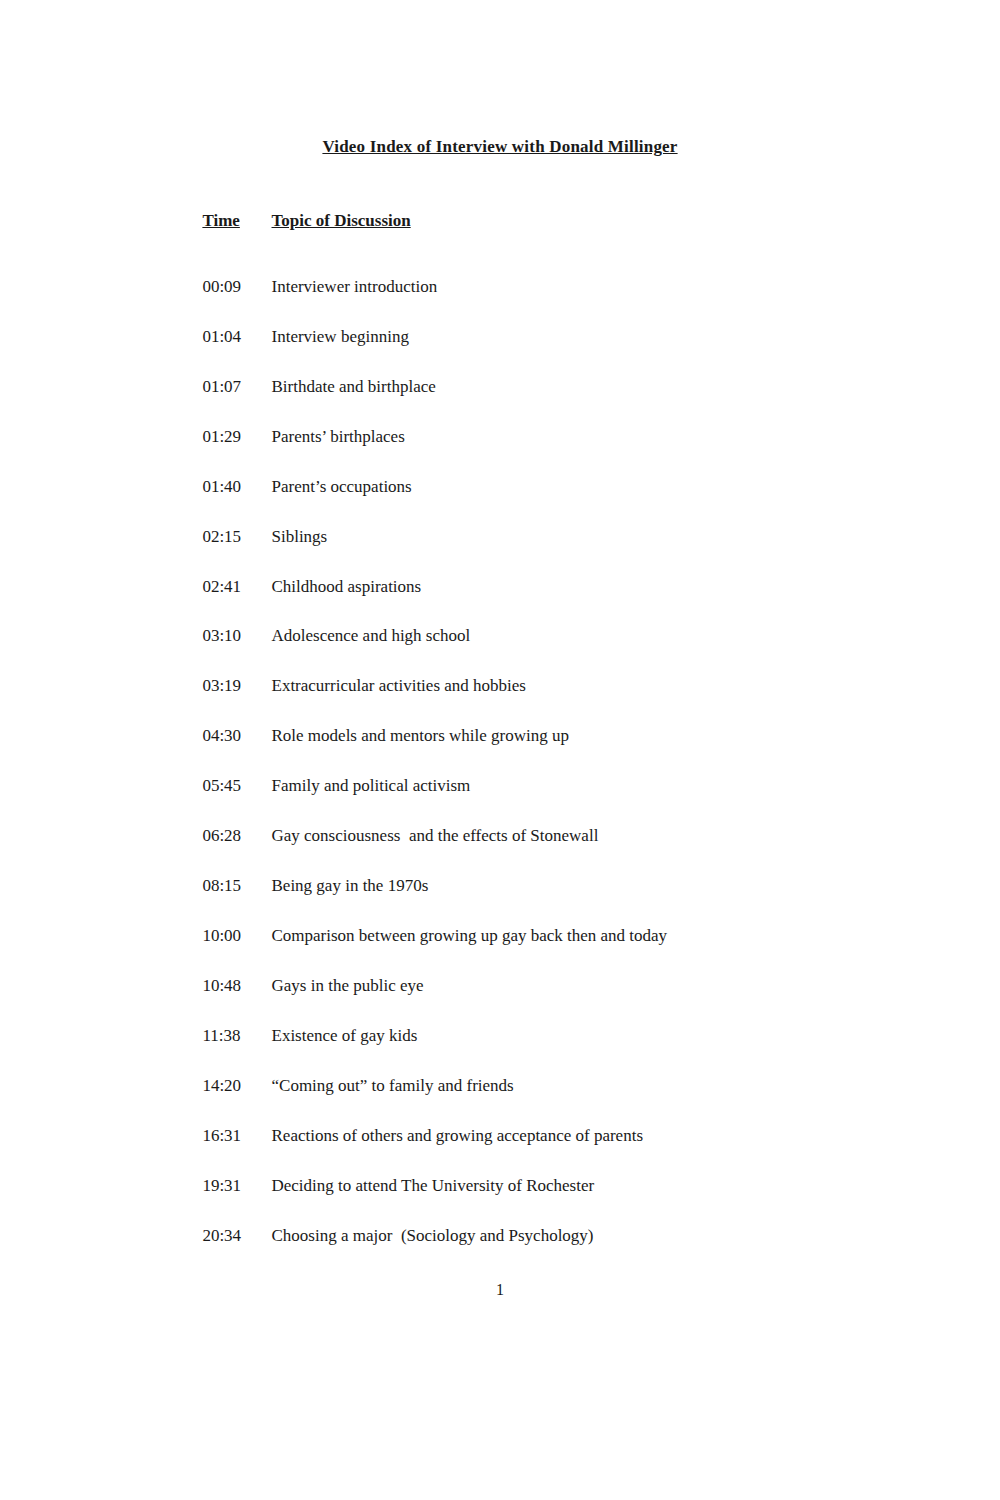Video Index of Interview with Donald Millinger
Time Topic of Discussion
00:09
Interviewer introduction
01:04
Interview beginning
01:07
Birthdate and birthplace
01:29
Parents’ birthplaces
01:40
Parent’s occupations
02:15
Siblings
02:41
Childhood aspirations
03:10
Adolescence and high school
03:19
Extracurricular activities and hobbies
04:30
Role models and mentors while growing up
05:45
Family and political activism
06:28
Gay consciousness and the effects of Stonewall
08:15
Being gay in the 1970s
10:00
Comparison between growing up gay back then and today
10:48
Gays in the public eye
11:38
Existence of gay kids
14:20
“Coming out” to family and friends
16:31
Reactions of others and growing acceptance of parents
19:31
Deciding to attend The University of Rochester
20:34
Choosing a major (Sociology and Psychology)
1